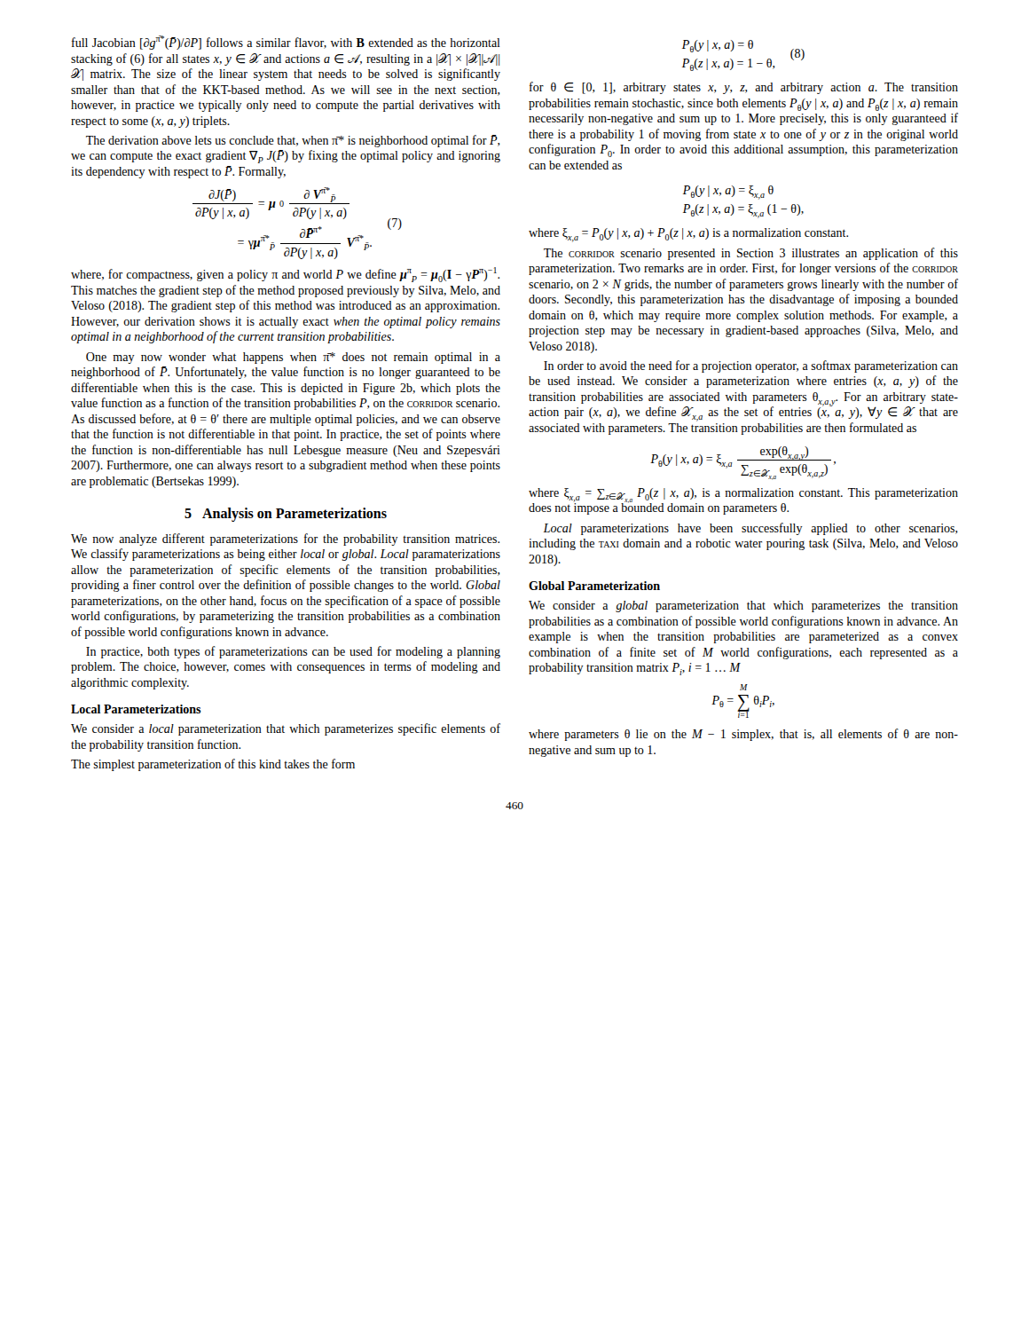full Jacobian [∂gπ̄*(P̄)/∂P] follows a similar flavor, with B extended as the horizontal stacking of (6) for all states x, y ∈ 𝒳 and actions a ∈ 𝒜, resulting in a |𝒳| × |𝒳||𝒜||𝒳| matrix. The size of the linear system that needs to be solved is significantly smaller than that of the KKT-based method. As we will see in the next section, however, in practice we typically only need to compute the partial derivatives with respect to some (x, a, y) triplets.
The derivation above lets us conclude that, when π̄* is neighborhood optimal for P̄, we can compute the exact gradient ∇P J(P̄) by fixing the optimal policy and ignoring its dependency with respect to P̄. Formally,
∂J(P̄)∂P(y | x, a) = μ0 ∂ Vπ̄*P̄∂P(y | x, a)
∂J(P̄)∂P(y | x, a) = γμπ̄*P̄ ∂P̄π*∂P(y | x, a) Vπ̄*P̄.
(7)
where, for compactness, given a policy π and world P we define μπP = μ0(I − γPπ)−1. This matches the gradient step of the method proposed previously by Silva, Melo, and Veloso (2018). The gradient step of this method was introduced as an approximation. However, our derivation shows it is actually exact when the optimal policy remains optimal in a neighborhood of the current transition probabilities.
One may now wonder what happens when π̄* does not remain optimal in a neighborhood of P̄. Unfortunately, the value function is no longer guaranteed to be differentiable when this is the case. This is depicted in Figure 2b, which plots the value function as a function of the transition probabilities P, on the corridor scenario. As discussed before, at θ = θ′ there are multiple optimal policies, and we can observe that the function is not differentiable in that point. In practice, the set of points where the function is non-differentiable has null Lebesgue measure (Neu and Szepesvári 2007). Furthermore, one can always resort to a subgradient method when these points are problematic (Bertsekas 1999).
5 Analysis on Parameterizations
We now analyze different parameterizations for the probability transition matrices. We classify parameterizations as being either local or global. Local paramaterizations allow the parameterization of specific elements of the transition probabilities, providing a finer control over the definition of possible changes to the world. Global parameterizations, on the other hand, focus on the specification of a space of possible world configurations, by parameterizing the transition probabilities as a combination of possible world configurations known in advance.
In practice, both types of parameterizations can be used for modeling a planning problem. The choice, however, comes with consequences in terms of modeling and algorithmic complexity.
Local Parameterizations
We consider a local parameterization that which parameterizes specific elements of the probability transition function.
The simplest parameterization of this kind takes the form
Pθ(y | x, a) = θ
Pθ(z | x, a) = 1 − θ,
(8)
for θ ∈ [0, 1], arbitrary states x, y, z, and arbitrary action a. The transition probabilities remain stochastic, since both elements Pθ(y | x, a) and Pθ(z | x, a) remain necessarily non-negative and sum up to 1. More precisely, this is only guaranteed if there is a probability 1 of moving from state x to one of y or z in the original world configuration P0. In order to avoid this additional assumption, this parameterization can be extended as
Pθ(y | x, a) = ξx,a θ
Pθ(z | x, a) = ξx,a (1 − θ),
where ξx,a = P0(y | x, a) + P0(z | x, a) is a normalization constant.
The corridor scenario presented in Section 3 illustrates an application of this parameterization. Two remarks are in order. First, for longer versions of the corridor scenario, on 2 × N grids, the number of parameters grows linearly with the number of doors. Secondly, this parameterization has the disadvantage of imposing a bounded domain on θ, which may require more complex solution methods. For example, a projection step may be necessary in gradient-based approaches (Silva, Melo, and Veloso 2018).
In order to avoid the need for a projection operator, a softmax parameterization can be used instead. We consider a parameterization where entries (x, a, y) of the transition probabilities are associated with parameters θx,a,y. For an arbitrary state-action pair (x, a), we define 𝒳x,a as the set of entries (x, a, y), ∀y ∈ 𝒳 that are associated with parameters. The transition probabilities are then formulated as
Pθ(y | x, a) = ξx,a exp(θx,a,y)∑z∈𝒳x,a exp(θx,a,z),
where ξx,a = ∑z∈𝒳x,a P0(z | x, a), is a normalization constant. This parameterization does not impose a bounded domain on parameters θ.
Local parameterizations have been successfully applied to other scenarios, including the taxi domain and a robotic water pouring task (Silva, Melo, and Veloso 2018).
Global Parameterization
We consider a global parameterization that which parameterizes the transition probabilities as a combination of possible world configurations known in advance. An example is when the transition probabilities are parameterized as a convex combination of a finite set of M world configurations, each represented as a probability transition matrix Pi, i = 1 … M
Pθ = M∑i=1 θiPi,
where parameters θ lie on the M − 1 simplex, that is, all elements of θ are non-negative and sum up to 1.
460